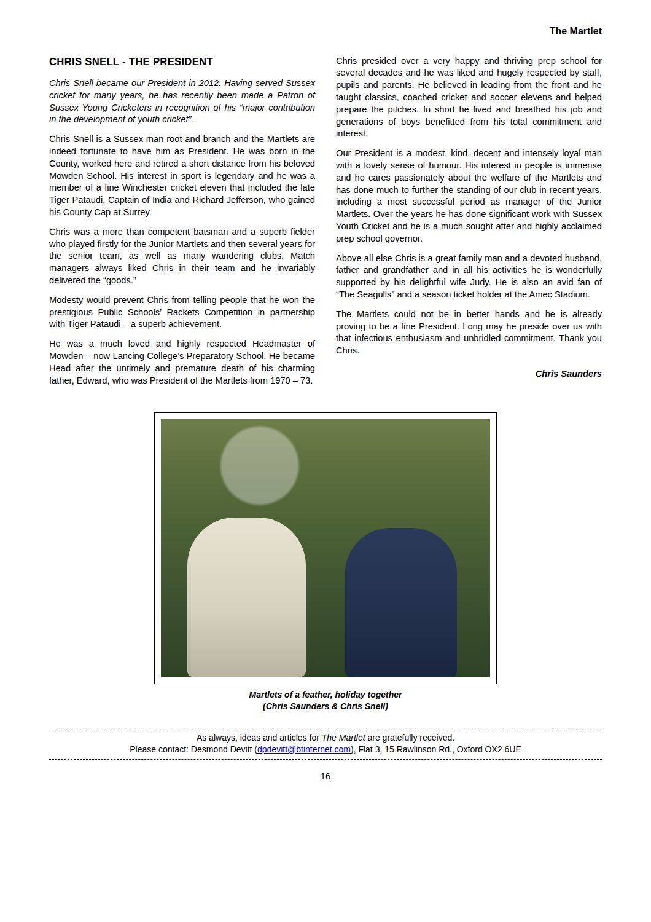The Martlet
CHRIS SNELL - THE PRESIDENT
Chris Snell became our President in 2012. Having served Sussex cricket for many years, he has recently been made a Patron of Sussex Young Cricketers in recognition of his “major contribution in the development of youth cricket”.
Chris Snell is a Sussex man root and branch and the Martlets are indeed fortunate to have him as President. He was born in the County, worked here and retired a short distance from his beloved Mowden School. His interest in sport is legendary and he was a member of a fine Winchester cricket eleven that included the late Tiger Pataudi, Captain of India and Richard Jefferson, who gained his County Cap at Surrey.
Chris was a more than competent batsman and a superb fielder who played firstly for the Junior Martlets and then several years for the senior team, as well as many wandering clubs. Match managers always liked Chris in their team and he invariably delivered the “goods.”
Modesty would prevent Chris from telling people that he won the prestigious Public Schools’ Rackets Competition in partnership with Tiger Pataudi – a superb achievement.
He was a much loved and highly respected Headmaster of Mowden – now Lancing College’s Preparatory School. He became Head after the untimely and premature death of his charming father, Edward, who was President of the Martlets from 1970 – 73.
Chris presided over a very happy and thriving prep school for several decades and he was liked and hugely respected by staff, pupils and parents. He believed in leading from the front and he taught classics, coached cricket and soccer elevens and helped prepare the pitches. In short he lived and breathed his job and generations of boys benefitted from his total commitment and interest.
Our President is a modest, kind, decent and intensely loyal man with a lovely sense of humour. His interest in people is immense and he cares passionately about the welfare of the Martlets and has done much to further the standing of our club in recent years, including a most successful period as manager of the Junior Martlets. Over the years he has done significant work with Sussex Youth Cricket and he is a much sought after and highly acclaimed prep school governor.
Above all else Chris is a great family man and a devoted husband, father and grandfather and in all his activities he is wonderfully supported by his delightful wife Judy. He is also an avid fan of “The Seagulls” and a season ticket holder at the Amec Stadium.
The Martlets could not be in better hands and he is already proving to be a fine President. Long may he preside over us with that infectious enthusiasm and unbridled commitment. Thank you Chris.
Chris Saunders
Martlets of a feather, holiday together
(Chris Saunders & Chris Snell)
As always, ideas and articles for The Martlet are gratefully received.
Please contact: Desmond Devitt (dpdevitt@btinternet.com), Flat 3, 15 Rawlinson Rd., Oxford OX2 6UE
16